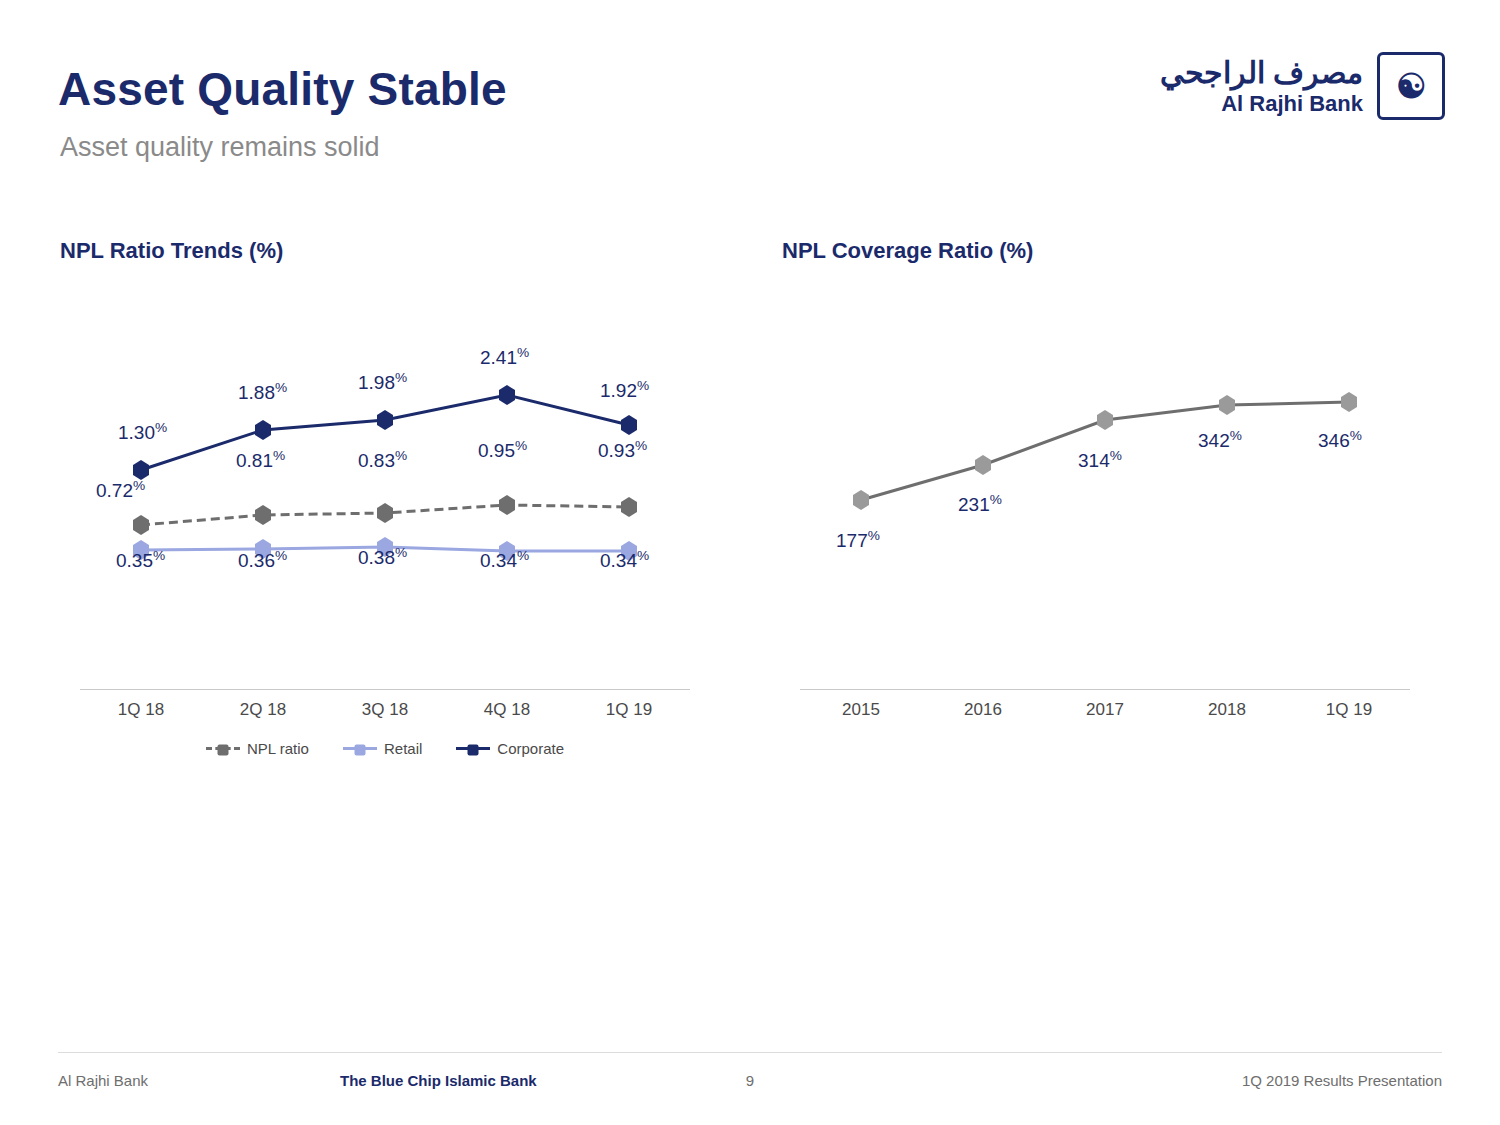Asset Quality Stable
Asset quality remains solid
مصرف الراجحي
Al Rajhi Bank
☯
NPL Ratio Trends (%)
NPL Coverage Ratio (%)
1.30%
1.88%
1.98%
2.41%
1.92%
0.72%
0.81%
0.83%
0.95%
0.93%
0.35%
0.36%
0.38%
0.34%
0.34%
1Q 182Q 183Q 184Q 181Q 19
NPL ratio
Retail
Corporate
177%
231%
314%
342%
346%
20152016201720181Q 19
Al Rajhi Bank
The Blue Chip Islamic Bank
9
1Q 2019 Results Presentation